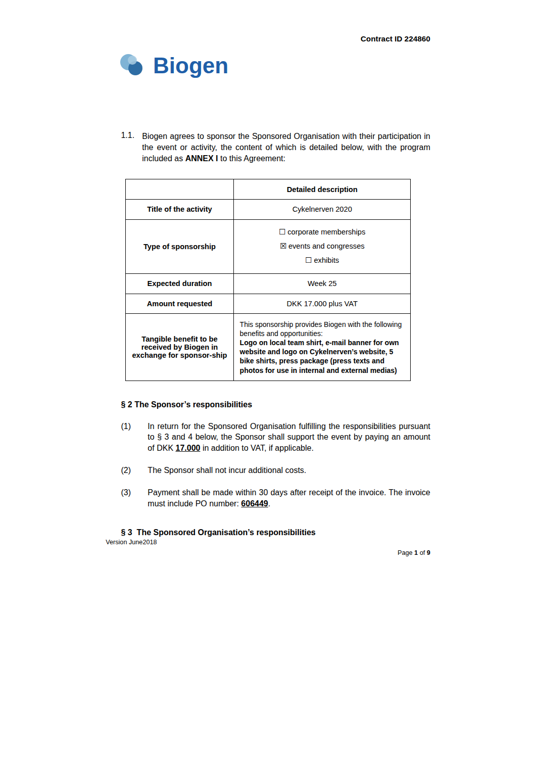Contract ID 224860
Biogen
1.1.
Biogen agrees to sponsor the Sponsored Organisation with their participation in the event or activity, the content of which is detailed below, with the program included as ANNEX I to this Agreement:
| | Detailed description |
| Title of the activity | Cykelnerven 2020 |
| Type of sponsorship | ☐ corporate memberships ☒ events and congresses ☐ exhibits |
| Expected duration | Week 25 |
| Amount requested | DKK 17.000 plus VAT |
| Tangible benefit to be received by Biogen in exchange for sponsor‑ship | This sponsorship provides Biogen with the following benefits and opportunities: Logo on local team shirt, e-mail banner for own website and logo on Cykelnerven’s website, 5 bike shirts, press package (press texts and photos for use in internal and external medias) |
§ 2 The Sponsor’s responsibilities
(1) In return for the Sponsored Organisation fulfilling the responsibilities pursuant to § 3 and 4 below, the Sponsor shall support the event by paying an amount of DKK 17.000 in addition to VAT, if applicable.
(2) The Sponsor shall not incur additional costs.
(3) Payment shall be made within 30 days after receipt of the invoice. The invoice must include PO number: 606449.
§ 3 The Sponsored Organisation’s responsibilities
Version June2018
Page 1 of 9